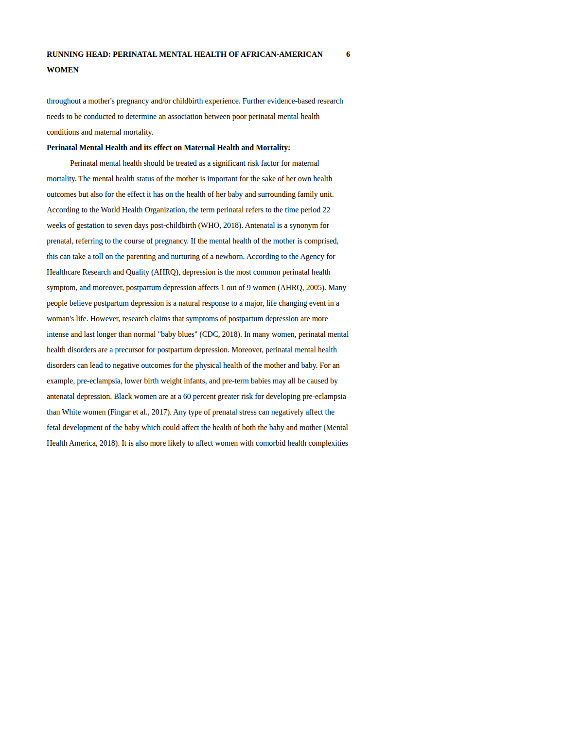Running Head: PERINATAL MENTAL HEALTH OF AFRICAN-AMERICAN WOMEN 6
throughout a mother's pregnancy and/or childbirth experience. Further evidence-based research needs to be conducted to determine an association between poor perinatal mental health conditions and maternal mortality.
Perinatal Mental Health and its effect on Maternal Health and Mortality:
Perinatal mental health should be treated as a significant risk factor for maternal mortality. The mental health status of the mother is important for the sake of her own health outcomes but also for the effect it has on the health of her baby and surrounding family unit. According to the World Health Organization, the term perinatal refers to the time period 22 weeks of gestation to seven days post-childbirth (WHO, 2018). Antenatal is a synonym for prenatal, referring to the course of pregnancy. If the mental health of the mother is comprised, this can take a toll on the parenting and nurturing of a newborn. According to the Agency for Healthcare Research and Quality (AHRQ), depression is the most common perinatal health symptom, and moreover, postpartum depression affects 1 out of 9 women (AHRQ, 2005). Many people believe postpartum depression is a natural response to a major, life changing event in a woman's life. However, research claims that symptoms of postpartum depression are more intense and last longer than normal "baby blues" (CDC, 2018). In many women, perinatal mental health disorders are a precursor for postpartum depression. Moreover, perinatal mental health disorders can lead to negative outcomes for the physical health of the mother and baby. For an example, pre-eclampsia, lower birth weight infants, and pre-term babies may all be caused by antenatal depression. Black women are at a 60 percent greater risk for developing pre-eclampsia than White women (Fingar et al., 2017). Any type of prenatal stress can negatively affect the fetal development of the baby which could affect the health of both the baby and mother (Mental Health America, 2018). It is also more likely to affect women with comorbid health complexities